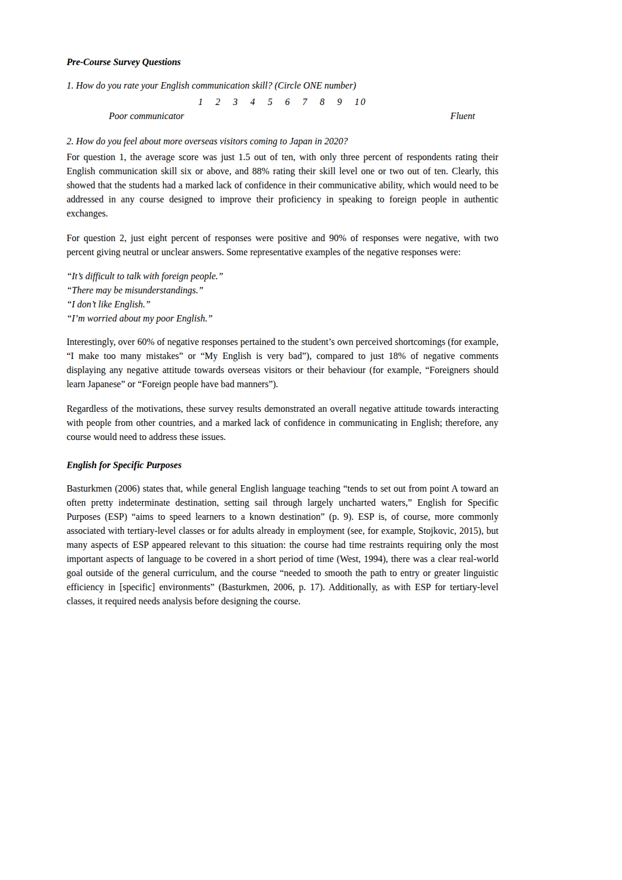Pre-Course Survey Questions
1. How do you rate your English communication skill? (Circle ONE number)
1 2 3 4 5 6 7 8 9 10
Poor communicator Fluent
2. How do you feel about more overseas visitors coming to Japan in 2020?
For question 1, the average score was just 1.5 out of ten, with only three percent of respondents rating their English communication skill six or above, and 88% rating their skill level one or two out of ten. Clearly, this showed that the students had a marked lack of confidence in their communicative ability, which would need to be addressed in any course designed to improve their proficiency in speaking to foreign people in authentic exchanges.
For question 2, just eight percent of responses were positive and 90% of responses were negative, with two percent giving neutral or unclear answers. Some representative examples of the negative responses were:
“It’s difficult to talk with foreign people.”
“There may be misunderstandings.”
“I don’t like English.”
“I’m worried about my poor English.”
Interestingly, over 60% of negative responses pertained to the student’s own perceived shortcomings (for example, “I make too many mistakes” or “My English is very bad”), compared to just 18% of negative comments displaying any negative attitude towards overseas visitors or their behaviour (for example, “Foreigners should learn Japanese” or “Foreign people have bad manners”).
Regardless of the motivations, these survey results demonstrated an overall negative attitude towards interacting with people from other countries, and a marked lack of confidence in communicating in English; therefore, any course would need to address these issues.
English for Specific Purposes
Basturkmen (2006) states that, while general English language teaching “tends to set out from point A toward an often pretty indeterminate destination, setting sail through largely uncharted waters,” English for Specific Purposes (ESP) “aims to speed learners to a known destination” (p. 9). ESP is, of course, more commonly associated with tertiary-level classes or for adults already in employment (see, for example, Stojkovic, 2015), but many aspects of ESP appeared relevant to this situation: the course had time restraints requiring only the most important aspects of language to be covered in a short period of time (West, 1994), there was a clear real-world goal outside of the general curriculum, and the course “needed to smooth the path to entry or greater linguistic efficiency in [specific] environments” (Basturkmen, 2006, p. 17). Additionally, as with ESP for tertiary-level classes, it required needs analysis before designing the course.